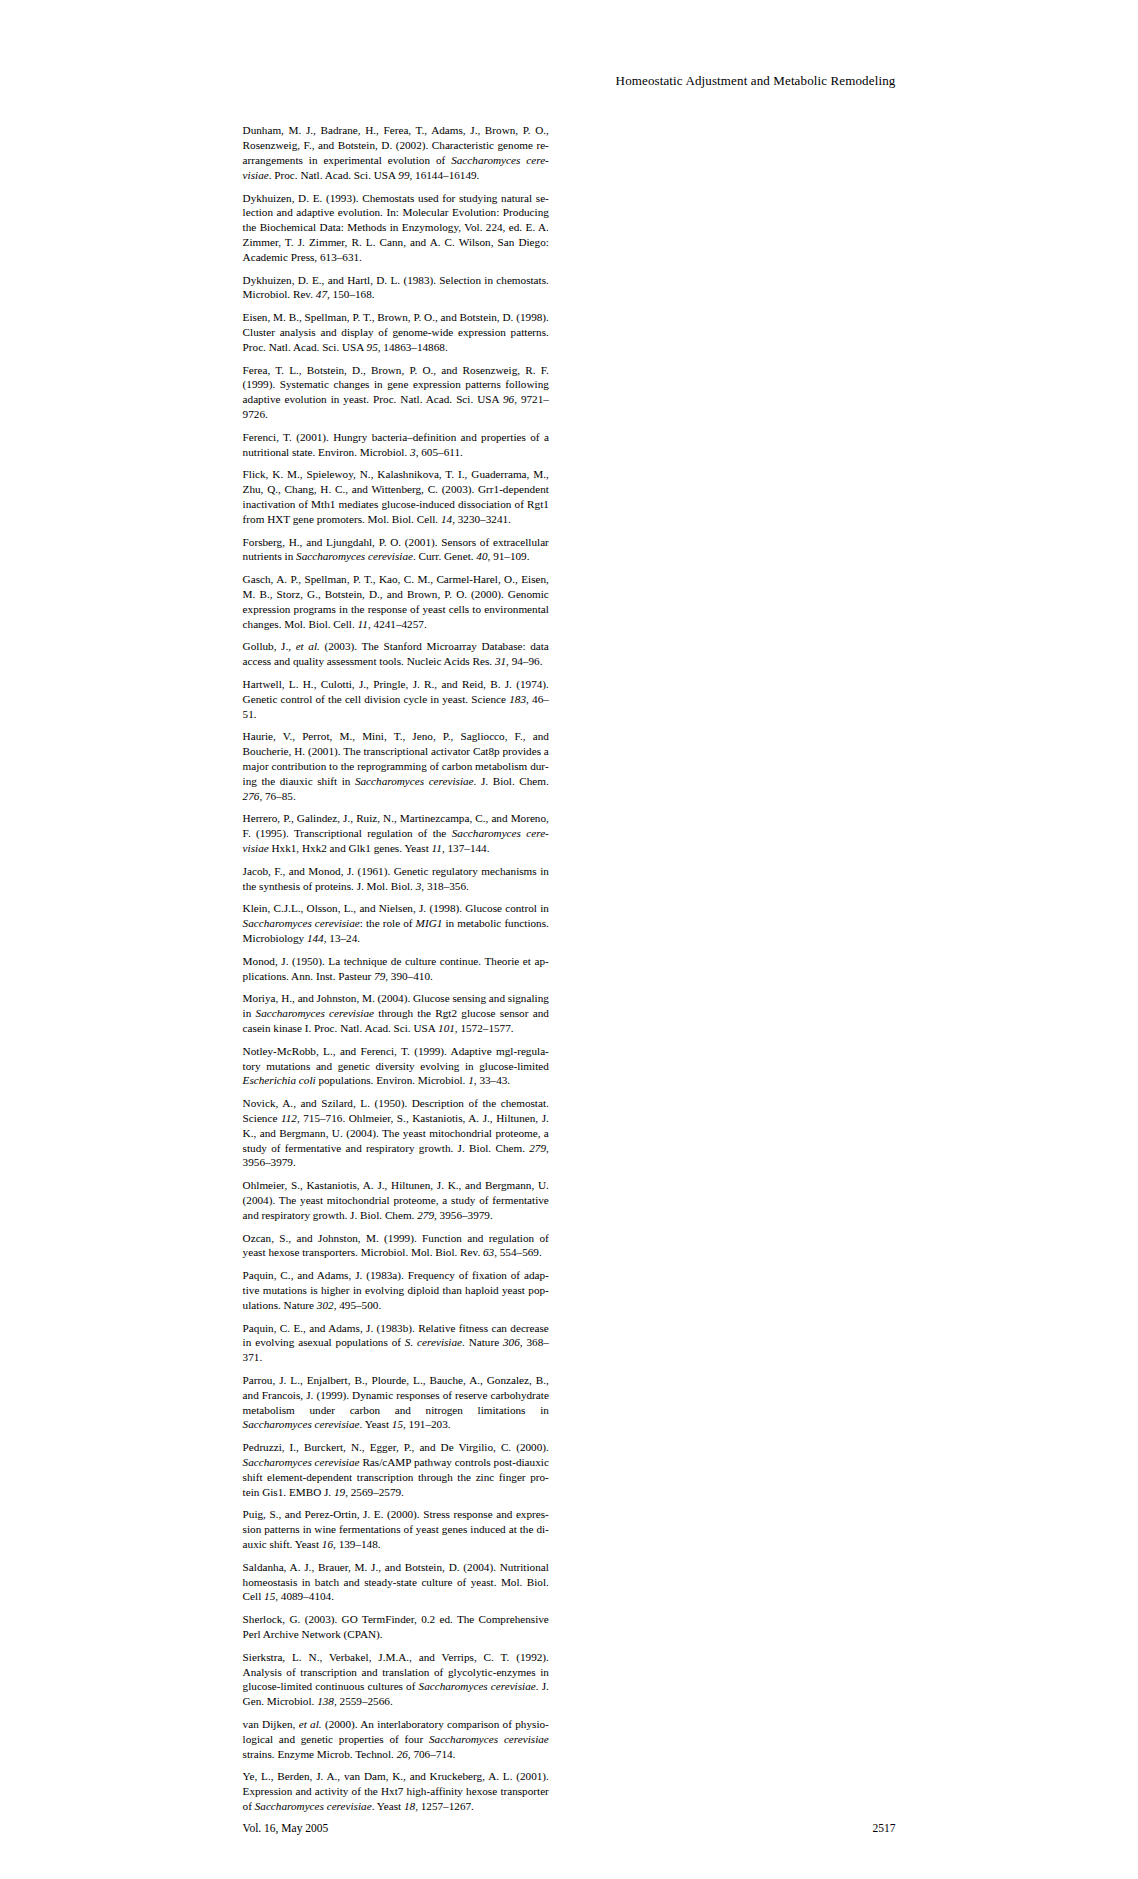Homeostatic Adjustment and Metabolic Remodeling
Dunham, M. J., Badrane, H., Ferea, T., Adams, J., Brown, P. O., Rosenzweig, F., and Botstein, D. (2002). Characteristic genome rearrangements in experimental evolution of Saccharomyces cerevisiae. Proc. Natl. Acad. Sci. USA 99, 16144–16149.
Dykhuizen, D. E. (1993). Chemostats used for studying natural selection and adaptive evolution. In: Molecular Evolution: Producing the Biochemical Data: Methods in Enzymology, Vol. 224, ed. E. A. Zimmer, T. J. Zimmer, R. L. Cann, and A. C. Wilson, San Diego: Academic Press, 613–631.
Dykhuizen, D. E., and Hartl, D. L. (1983). Selection in chemostats. Microbiol. Rev. 47, 150–168.
Eisen, M. B., Spellman, P. T., Brown, P. O., and Botstein, D. (1998). Cluster analysis and display of genome-wide expression patterns. Proc. Natl. Acad. Sci. USA 95, 14863–14868.
Ferea, T. L., Botstein, D., Brown, P. O., and Rosenzweig, R. F. (1999). Systematic changes in gene expression patterns following adaptive evolution in yeast. Proc. Natl. Acad. Sci. USA 96, 9721–9726.
Ferenci, T. (2001). Hungry bacteria–definition and properties of a nutritional state. Environ. Microbiol. 3, 605–611.
Flick, K. M., Spielewoy, N., Kalashnikova, T. I., Guaderrama, M., Zhu, Q., Chang, H. C., and Wittenberg, C. (2003). Grr1-dependent inactivation of Mth1 mediates glucose-induced dissociation of Rgt1 from HXT gene promoters. Mol. Biol. Cell. 14, 3230–3241.
Forsberg, H., and Ljungdahl, P. O. (2001). Sensors of extracellular nutrients in Saccharomyces cerevisiae. Curr. Genet. 40, 91–109.
Gasch, A. P., Spellman, P. T., Kao, C. M., Carmel-Harel, O., Eisen, M. B., Storz, G., Botstein, D., and Brown, P. O. (2000). Genomic expression programs in the response of yeast cells to environmental changes. Mol. Biol. Cell. 11, 4241–4257.
Gollub, J., et al. (2003). The Stanford Microarray Database: data access and quality assessment tools. Nucleic Acids Res. 31, 94–96.
Hartwell, L. H., Culotti, J., Pringle, J. R., and Reid, B. J. (1974). Genetic control of the cell division cycle in yeast. Science 183, 46–51.
Haurie, V., Perrot, M., Mini, T., Jeno, P., Sagliocco, F., and Boucherie, H. (2001). The transcriptional activator Cat8p provides a major contribution to the reprogramming of carbon metabolism during the diauxic shift in Saccharomyces cerevisiae. J. Biol. Chem. 276, 76–85.
Herrero, P., Galindez, J., Ruiz, N., Martinezcampa, C., and Moreno, F. (1995). Transcriptional regulation of the Saccharomyces cerevisiae Hxk1, Hxk2 and Glk1 genes. Yeast 11, 137–144.
Jacob, F., and Monod, J. (1961). Genetic regulatory mechanisms in the synthesis of proteins. J. Mol. Biol. 3, 318–356.
Klein, C.J.L., Olsson, L., and Nielsen, J. (1998). Glucose control in Saccharomyces cerevisiae: the role of MIG1 in metabolic functions. Microbiology 144, 13–24.
Monod, J. (1950). La technique de culture continue. Theorie et applications. Ann. Inst. Pasteur 79, 390–410.
Moriya, H., and Johnston, M. (2004). Glucose sensing and signaling in Saccharomyces cerevisiae through the Rgt2 glucose sensor and casein kinase I. Proc. Natl. Acad. Sci. USA 101, 1572–1577.
Notley-McRobb, L., and Ferenci, T. (1999). Adaptive mgl-regulatory mutations and genetic diversity evolving in glucose-limited Escherichia coli populations. Environ. Microbiol. 1, 33–43.
Novick, A., and Szilard, L. (1950). Description of the chemostat. Science 112, 715–716. Ohlmeier, S., Kastaniotis, A. J., Hiltunen, J. K., and Bergmann, U. (2004). The yeast mitochondrial proteome, a study of fermentative and respiratory growth. J. Biol. Chem. 279, 3956–3979.
Ohlmeier, S., Kastaniotis, A. J., Hiltunen, J. K., and Bergmann, U. (2004). The yeast mitochondrial proteome, a study of fermentative and respiratory growth. J. Biol. Chem. 279, 3956–3979.
Ozcan, S., and Johnston, M. (1999). Function and regulation of yeast hexose transporters. Microbiol. Mol. Biol. Rev. 63, 554–569.
Paquin, C., and Adams, J. (1983a). Frequency of fixation of adaptive mutations is higher in evolving diploid than haploid yeast populations. Nature 302, 495–500.
Paquin, C. E., and Adams, J. (1983b). Relative fitness can decrease in evolving asexual populations of S. cerevisiae. Nature 306, 368–371.
Parrou, J. L., Enjalbert, B., Plourde, L., Bauche, A., Gonzalez, B., and Francois, J. (1999). Dynamic responses of reserve carbohydrate metabolism under carbon and nitrogen limitations in Saccharomyces cerevisiae. Yeast 15, 191–203.
Pedruzzi, I., Burckert, N., Egger, P., and De Virgilio, C. (2000). Saccharomyces cerevisiae Ras/cAMP pathway controls post-diauxic shift element-dependent transcription through the zinc finger protein Gis1. EMBO J. 19, 2569–2579.
Puig, S., and Perez-Ortin, J. E. (2000). Stress response and expression patterns in wine fermentations of yeast genes induced at the diauxic shift. Yeast 16, 139–148.
Saldanha, A. J., Brauer, M. J., and Botstein, D. (2004). Nutritional homeostasis in batch and steady-state culture of yeast. Mol. Biol. Cell 15, 4089–4104.
Sherlock, G. (2003). GO TermFinder, 0.2 ed. The Comprehensive Perl Archive Network (CPAN).
Sierkstra, L. N., Verbakel, J.M.A., and Verrips, C. T. (1992). Analysis of transcription and translation of glycolytic-enzymes in glucose-limited continuous cultures of Saccharomyces cerevisiae. J. Gen. Microbiol. 138, 2559–2566.
van Dijken, et al. (2000). An interlaboratory comparison of physiological and genetic properties of four Saccharomyces cerevisiae strains. Enzyme Microb. Technol. 26, 706–714.
Ye, L., Berden, J. A., van Dam, K., and Kruckeberg, A. L. (2001). Expression and activity of the Hxt7 high-affinity hexose transporter of Saccharomyces cerevisiae. Yeast 18, 1257–1267.
Vol. 16, May 2005 2517